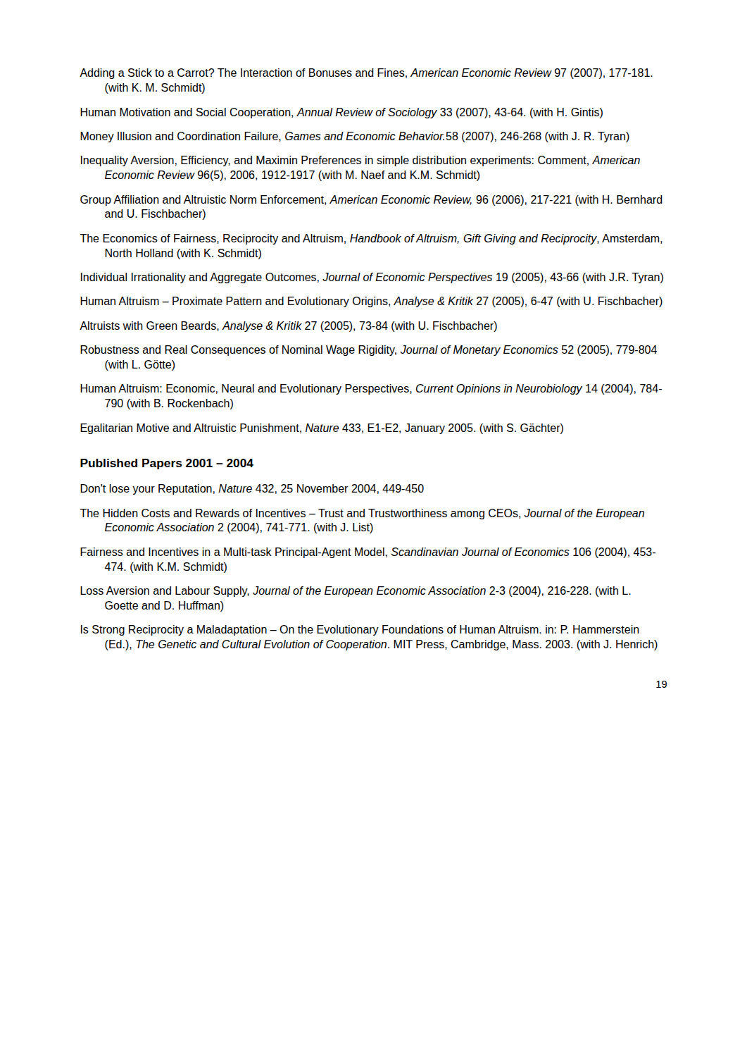Adding a Stick to a Carrot? The Interaction of Bonuses and Fines, American Economic Review 97 (2007), 177-181. (with K. M. Schmidt)
Human Motivation and Social Cooperation, Annual Review of Sociology 33 (2007), 43-64. (with H. Gintis)
Money Illusion and Coordination Failure, Games and Economic Behavior. 58 (2007), 246-268 (with J. R. Tyran)
Inequality Aversion, Efficiency, and Maximin Preferences in simple distribution experiments: Comment, American Economic Review 96(5), 2006, 1912-1917 (with M. Naef and K.M. Schmidt)
Group Affiliation and Altruistic Norm Enforcement, American Economic Review, 96 (2006), 217-221 (with H. Bernhard and U. Fischbacher)
The Economics of Fairness, Reciprocity and Altruism, Handbook of Altruism, Gift Giving and Reciprocity, Amsterdam, North Holland (with K. Schmidt)
Individual Irrationality and Aggregate Outcomes, Journal of Economic Perspectives 19 (2005), 43-66 (with J.R. Tyran)
Human Altruism – Proximate Pattern and Evolutionary Origins, Analyse & Kritik 27 (2005), 6-47 (with U. Fischbacher)
Altruists with Green Beards, Analyse & Kritik 27 (2005), 73-84 (with U. Fischbacher)
Robustness and Real Consequences of Nominal Wage Rigidity, Journal of Monetary Economics 52 (2005), 779-804 (with L. Götte)
Human Altruism: Economic, Neural and Evolutionary Perspectives, Current Opinions in Neurobiology 14 (2004), 784-790 (with B. Rockenbach)
Egalitarian Motive and Altruistic Punishment, Nature 433, E1-E2, January 2005. (with S. Gächter)
Published Papers 2001 – 2004
Don't lose your Reputation, Nature 432, 25 November 2004, 449-450
The Hidden Costs and Rewards of Incentives – Trust and Trustworthiness among CEOs, Journal of the European Economic Association 2 (2004), 741-771. (with J. List)
Fairness and Incentives in a Multi-task Principal-Agent Model, Scandinavian Journal of Economics 106 (2004), 453-474. (with K.M. Schmidt)
Loss Aversion and Labour Supply, Journal of the European Economic Association 2-3 (2004), 216-228. (with L. Goette and D. Huffman)
Is Strong Reciprocity a Maladaptation – On the Evolutionary Foundations of Human Altruism. in: P. Hammerstein (Ed.), The Genetic and Cultural Evolution of Cooperation. MIT Press, Cambridge, Mass. 2003. (with J. Henrich)
19